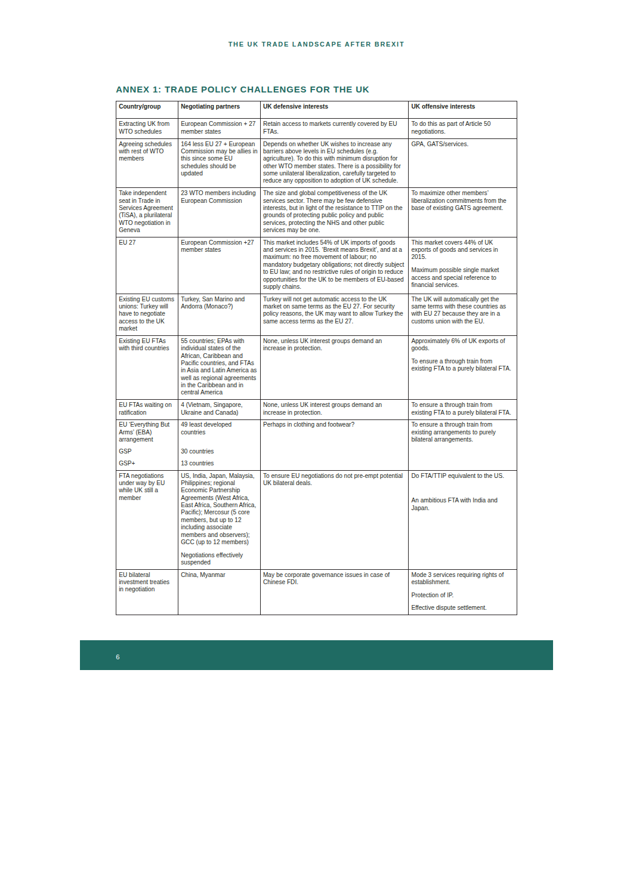The UK Trade Landscape After Brexit
Annex 1: Trade policy challenges for the UK
| Country/group | Negotiating partners | UK defensive interests | UK offensive interests |
| --- | --- | --- | --- |
| Extracting UK from WTO schedules | European Commission + 27 member states | Retain access to markets currently covered by EU FTAs. | To do this as part of Article 50 negotiations. |
| Agreeing schedules with rest of WTO members | 164 less EU 27 + European Commission may be allies in this since some EU schedules should be updated | Depends on whether UK wishes to increase any barriers above levels in EU schedules (e.g. agriculture). To do this with minimum disruption for other WTO member states. There is a possibility for some unilateral liberalization, carefully targeted to reduce any opposition to adoption of UK schedule. | GPA, GATS/services. |
| Take independent seat in Trade in Services Agreement (TiSA), a plurilateral WTO negotiation in Geneva | 23 WTO members including European Commission | The size and global competitiveness of the UK services sector. There may be few defensive interests, but in light of the resistance to TTIP on the grounds of protecting public policy and public services, protecting the NHS and other public services may be one. | To maximize other members’ liberalization commitments from the base of existing GATS agreement. |
| EU 27 | European Commission +27 member states | This market includes 54% of UK imports of goods and services in 2015. ‘Brexit means Brexit’, and at a maximum: no free movement of labour; no mandatory budgetary obligations; not directly subject to EU law; and no restrictive rules of origin to reduce opportunities for the UK to be members of EU-based supply chains. | This market covers 44% of UK exports of goods and services in 2015. Maximum possible single market access and special reference to financial services. |
| Existing EU customs unions: Turkey will have to negotiate access to the UK market | Turkey, San Marino and Andorra (Monaco?) | Turkey will not get automatic access to the UK market on same terms as the EU 27. For security policy reasons, the UK may want to allow Turkey the same access terms as the EU 27. | The UK will automatically get the same terms with these countries as with EU 27 because they are in a customs union with the EU. |
| Existing EU FTAs with third countries | 55 countries; EPAs with individual states of the African, Caribbean and Pacific countries, and FTAs in Asia and Latin America as well as regional agreements in the Caribbean and in central America | None, unless UK interest groups demand an increase in protection. | Approximately 6% of UK exports of goods. To ensure a through train from existing FTA to a purely bilateral FTA. |
| EU FTAs waiting on ratification | 4 (Vietnam, Singapore, Ukraine and Canada) | None, unless UK interest groups demand an increase in protection. | To ensure a through train from existing FTA to a purely bilateral FTA. |
| EU ‘Everything But Arms’ (EBA) arrangement | 49 least developed countries | Perhaps in clothing and footwear? | To ensure a through train from existing arrangements to purely bilateral arrangements. |
| GSP | 30 countries | |
| GSP+ | 13 countries | |
| FTA negotiations under way by EU while UK still a member | US, India, Japan, Malaysia, Philippines; regional Economic Partnership Agreements (West Africa, East Africa, Southern Africa, Pacific); Mercosur (5 core members, but up to 12 including associate members and observers); GCC (up to 12 members) Negotiations effectively suspended | To ensure EU negotiations do not pre-empt potential UK bilateral deals. | Do FTA/TTIP equivalent to the US. An ambitious FTA with India and Japan. |
| EU bilateral investment treaties in negotiation | China, Myanmar | May be corporate governance issues in case of Chinese FDI. | Mode 3 services requiring rights of establishment. Protection of IP. Effective dispute settlement. |
6